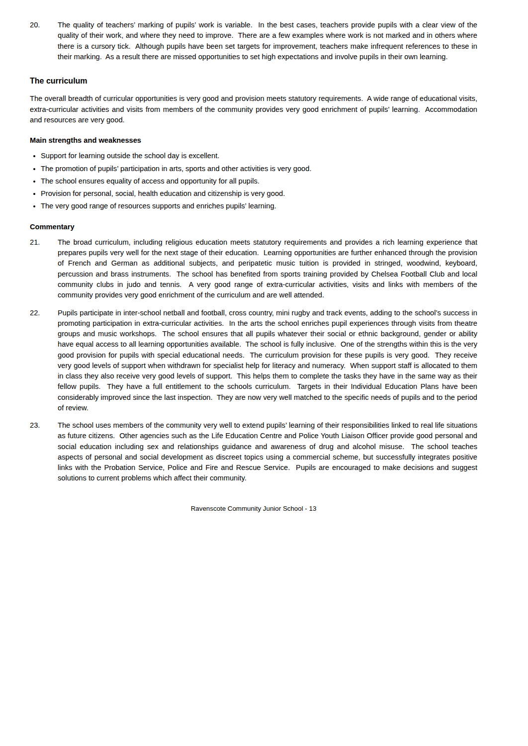20.
The quality of teachers’ marking of pupils’ work is variable. In the best cases, teachers provide pupils with a clear view of the quality of their work, and where they need to improve. There are a few examples where work is not marked and in others where there is a cursory tick. Although pupils have been set targets for improvement, teachers make infrequent references to these in their marking. As a result there are missed opportunities to set high expectations and involve pupils in their own learning.
The curriculum
The overall breadth of curricular opportunities is very good and provision meets statutory requirements. A wide range of educational visits, extra-curricular activities and visits from members of the community provides very good enrichment of pupils’ learning. Accommodation and resources are very good.
Main strengths and weaknesses
Support for learning outside the school day is excellent.
The promotion of pupils’ participation in arts, sports and other activities is very good.
The school ensures equality of access and opportunity for all pupils.
Provision for personal, social, health education and citizenship is very good.
The very good range of resources supports and enriches pupils’ learning.
Commentary
21.
The broad curriculum, including religious education meets statutory requirements and provides a rich learning experience that prepares pupils very well for the next stage of their education. Learning opportunities are further enhanced through the provision of French and German as additional subjects, and peripatetic music tuition is provided in stringed, woodwind, keyboard, percussion and brass instruments. The school has benefited from sports training provided by Chelsea Football Club and local community clubs in judo and tennis. A very good range of extra-curricular activities, visits and links with members of the community provides very good enrichment of the curriculum and are well attended.
22.
Pupils participate in inter-school netball and football, cross country, mini rugby and track events, adding to the school’s success in promoting participation in extra-curricular activities. In the arts the school enriches pupil experiences through visits from theatre groups and music workshops. The school ensures that all pupils whatever their social or ethnic background, gender or ability have equal access to all learning opportunities available. The school is fully inclusive. One of the strengths within this is the very good provision for pupils with special educational needs. The curriculum provision for these pupils is very good. They receive very good levels of support when withdrawn for specialist help for literacy and numeracy. When support staff is allocated to them in class they also receive very good levels of support. This helps them to complete the tasks they have in the same way as their fellow pupils. They have a full entitlement to the schools curriculum. Targets in their Individual Education Plans have been considerably improved since the last inspection. They are now very well matched to the specific needs of pupils and to the period of review.
23.
The school uses members of the community very well to extend pupils’ learning of their responsibilities linked to real life situations as future citizens. Other agencies such as the Life Education Centre and Police Youth Liaison Officer provide good personal and social education including sex and relationships guidance and awareness of drug and alcohol misuse. The school teaches aspects of personal and social development as discreet topics using a commercial scheme, but successfully integrates positive links with the Probation Service, Police and Fire and Rescue Service. Pupils are encouraged to make decisions and suggest solutions to current problems which affect their community.
Ravenscote Community Junior School - 13